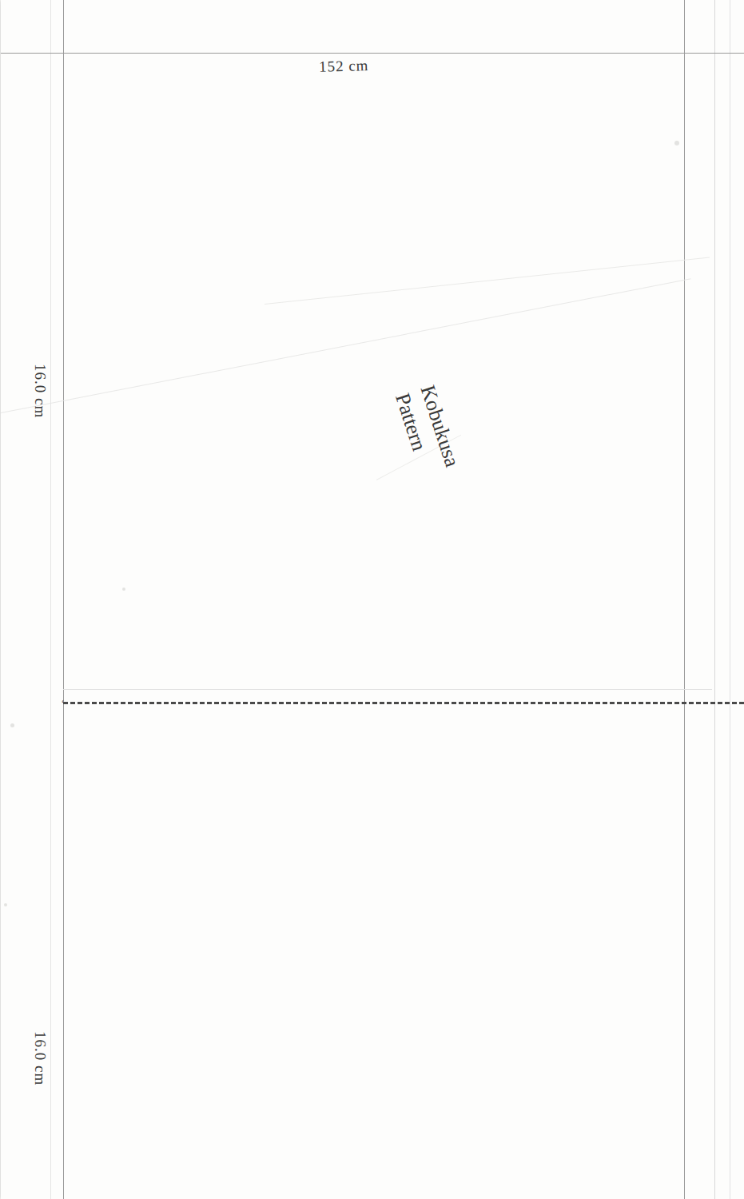‘
152 cm
16.0 cm
16.0 cm
Kobukusa Pattern